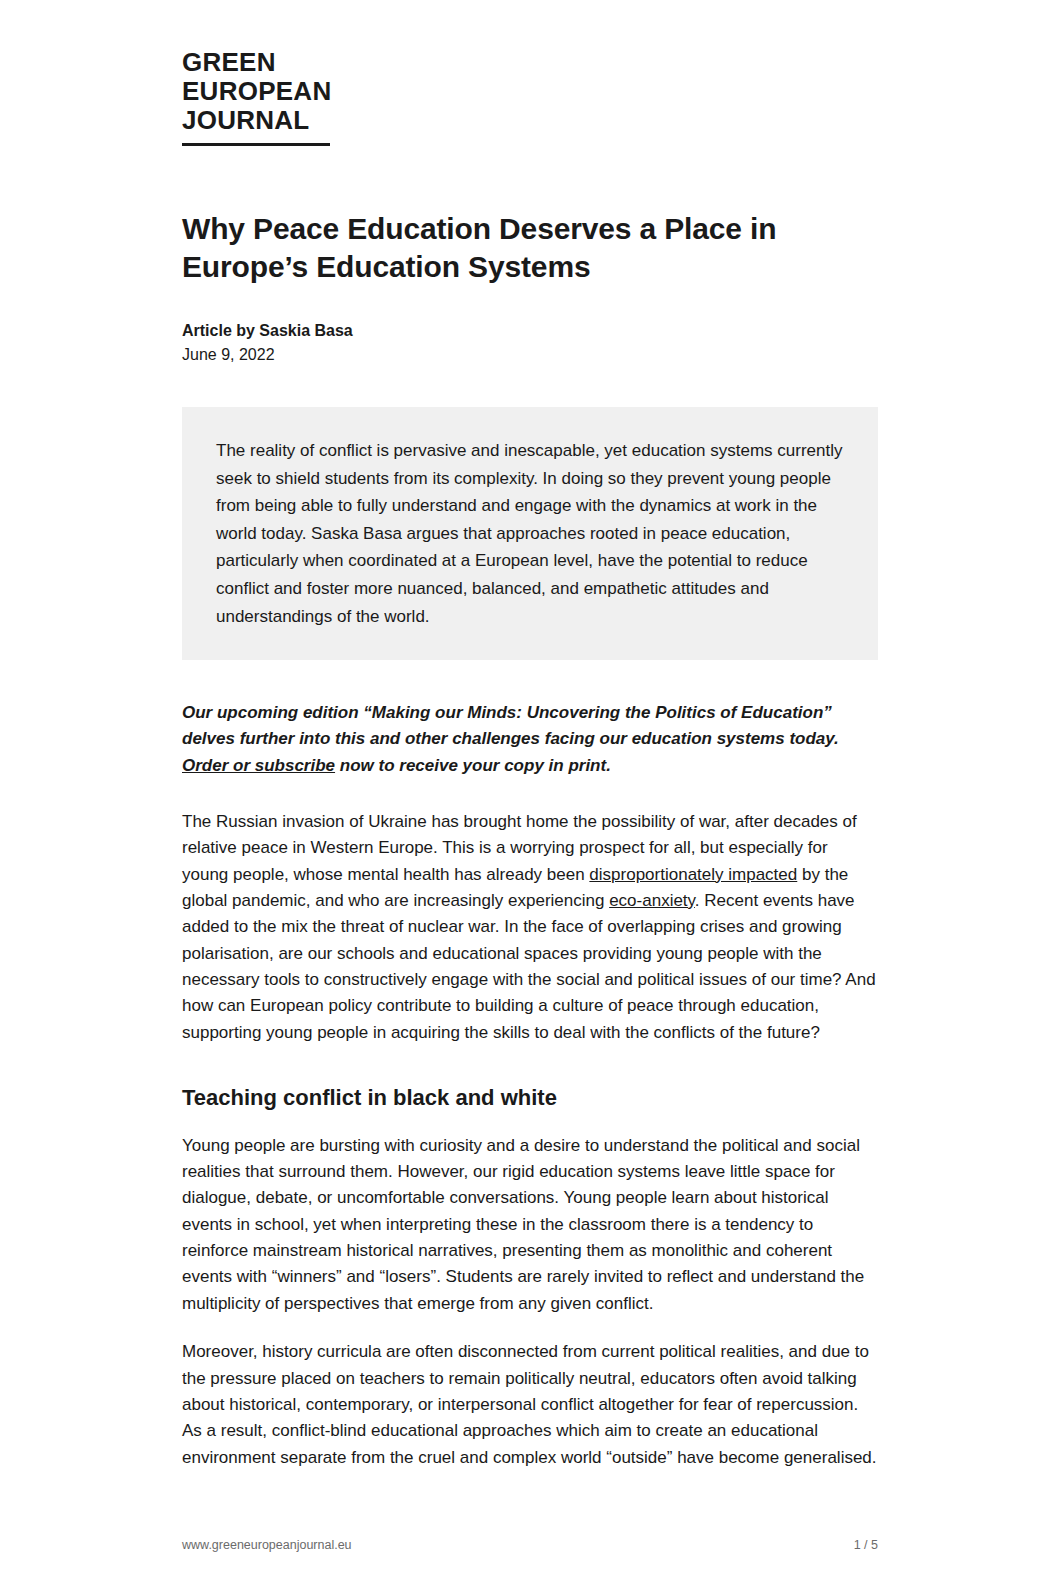Green European Journal
Why Peace Education Deserves a Place in Europe’s Education Systems
Article by Saskia Basa
June 9, 2022
The reality of conflict is pervasive and inescapable, yet education systems currently seek to shield students from its complexity. In doing so they prevent young people from being able to fully understand and engage with the dynamics at work in the world today. Saska Basa argues that approaches rooted in peace education, particularly when coordinated at a European level, have the potential to reduce conflict and foster more nuanced, balanced, and empathetic attitudes and understandings of the world.
Our upcoming edition “Making our Minds: Uncovering the Politics of Education” delves further into this and other challenges facing our education systems today. Order or subscribe now to receive your copy in print.
The Russian invasion of Ukraine has brought home the possibility of war, after decades of relative peace in Western Europe. This is a worrying prospect for all, but especially for young people, whose mental health has already been disproportionately impacted by the global pandemic, and who are increasingly experiencing eco-anxiety. Recent events have added to the mix the threat of nuclear war. In the face of overlapping crises and growing polarisation, are our schools and educational spaces providing young people with the necessary tools to constructively engage with the social and political issues of our time? And how can European policy contribute to building a culture of peace through education, supporting young people in acquiring the skills to deal with the conflicts of the future?
Teaching conflict in black and white
Young people are bursting with curiosity and a desire to understand the political and social realities that surround them. However, our rigid education systems leave little space for dialogue, debate, or uncomfortable conversations. Young people learn about historical events in school, yet when interpreting these in the classroom there is a tendency to reinforce mainstream historical narratives, presenting them as monolithic and coherent events with “winners” and “losers”. Students are rarely invited to reflect and understand the multiplicity of perspectives that emerge from any given conflict.
Moreover, history curricula are often disconnected from current political realities, and due to the pressure placed on teachers to remain politically neutral, educators often avoid talking about historical, contemporary, or interpersonal conflict altogether for fear of repercussion. As a result, conflict-blind educational approaches which aim to create an educational environment separate from the cruel and complex world “outside” have become generalised.
www.greeneuropeanjournal.eu 1 / 5